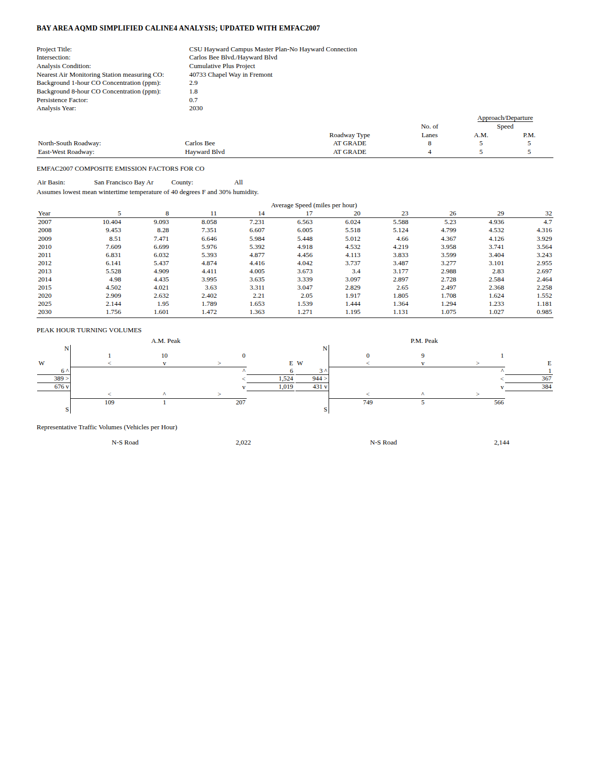BAY AREA AQMD SIMPLIFIED CALINE4 ANALYSIS; UPDATED WITH EMFAC2007
| Project Title: | CSU Hayward Campus Master Plan-No Hayward Connection |
| Intersection: | Carlos Bee Blvd./Hayward Blvd |
| Analysis Condition: | Cumulative Plus Project |
| Nearest Air Monitoring Station measuring CO: | 40733 Chapel Way in Fremont |
| Background 1-hour CO Concentration (ppm): | 2.9 |
| Background 8-hour CO Concentration (ppm): | 1.8 |
| Persistence Factor: | 0.7 |
| Analysis Year: | 2030 |
| | | | | Approach/Departure |
| | | | No. of | Speed |
| | | Roadway Type | Lanes | A.M. | P.M. |
| North-South Roadway: | Carlos Bee | AT GRADE | 8 | 5 | 5 |
| East-West Roadway: | Hayward Blvd | AT GRADE | 4 | 5 | 5 |
EMFAC2007 COMPOSITE EMISSION FACTORS FOR CO
| Air Basin: | San Francisco Bay Ar | County: | All |
Assumes lowest mean wintertime temperature of 40 degrees F and 30% humidity.
| | Average Speed (miles per hour) |
| Year | 5 | 8 | 11 | 14 | 17 | 20 | 23 | 26 | 29 | 32 |
| 2007 | 10.404 | 9.093 | 8.058 | 7.231 | 6.563 | 6.024 | 5.588 | 5.23 | 4.936 | 4.7 |
| 2008 | 9.453 | 8.28 | 7.351 | 6.607 | 6.005 | 5.518 | 5.124 | 4.799 | 4.532 | 4.316 |
| 2009 | 8.51 | 7.471 | 6.646 | 5.984 | 5.448 | 5.012 | 4.66 | 4.367 | 4.126 | 3.929 |
| 2010 | 7.609 | 6.699 | 5.976 | 5.392 | 4.918 | 4.532 | 4.219 | 3.958 | 3.741 | 3.564 |
| 2011 | 6.831 | 6.032 | 5.393 | 4.877 | 4.456 | 4.113 | 3.833 | 3.599 | 3.404 | 3.243 |
| 2012 | 6.141 | 5.437 | 4.874 | 4.416 | 4.042 | 3.737 | 3.487 | 3.277 | 3.101 | 2.955 |
| 2013 | 5.528 | 4.909 | 4.411 | 4.005 | 3.673 | 3.4 | 3.177 | 2.988 | 2.83 | 2.697 |
| 2014 | 4.98 | 4.435 | 3.995 | 3.635 | 3.339 | 3.097 | 2.897 | 2.728 | 2.584 | 2.464 |
| 2015 | 4.502 | 4.021 | 3.63 | 3.311 | 3.047 | 2.829 | 2.65 | 2.497 | 2.368 | 2.258 |
| 2020 | 2.909 | 2.632 | 2.402 | 2.21 | 2.05 | 1.917 | 1.805 | 1.708 | 1.624 | 1.552 |
| 2025 | 2.144 | 1.95 | 1.789 | 1.653 | 1.539 | 1.444 | 1.364 | 1.294 | 1.233 | 1.181 |
| 2030 | 1.756 | 1.601 | 1.472 | 1.363 | 1.271 | 1.195 | 1.131 | 1.075 | 1.027 | 0.985 |
PEAK HOUR TURNING VOLUMES
| / A.M. Peak / / N / / / / / / / / / 1 / 10 / 0 / / / W / / < / v / > / E / / 6 ^ / / / / ^ / 6 / / 389 > / / / / < / 1,524 / / 676 v / / / / v / 1,019 / / / / < / ^ / > / / / / / 109 / 1 / 207 / / / S / / / / / / | / P.M. Peak / / N / / / / / / / / / 0 / 9 / 1 / / / W / / < / v / > / E / / 3 ^ / / / / ^ / 1 / / 944 > / / / / < / 367 / / 431 v / / / / v / 384 / / / / < / ^ / > / / / / / 749 / 5 / 566 / / / S / / / / / / |
Representative Traffic Volumes (Vehicles per Hour)
| | N-S Road | 2,022 | | N-S Road | 2,144 |